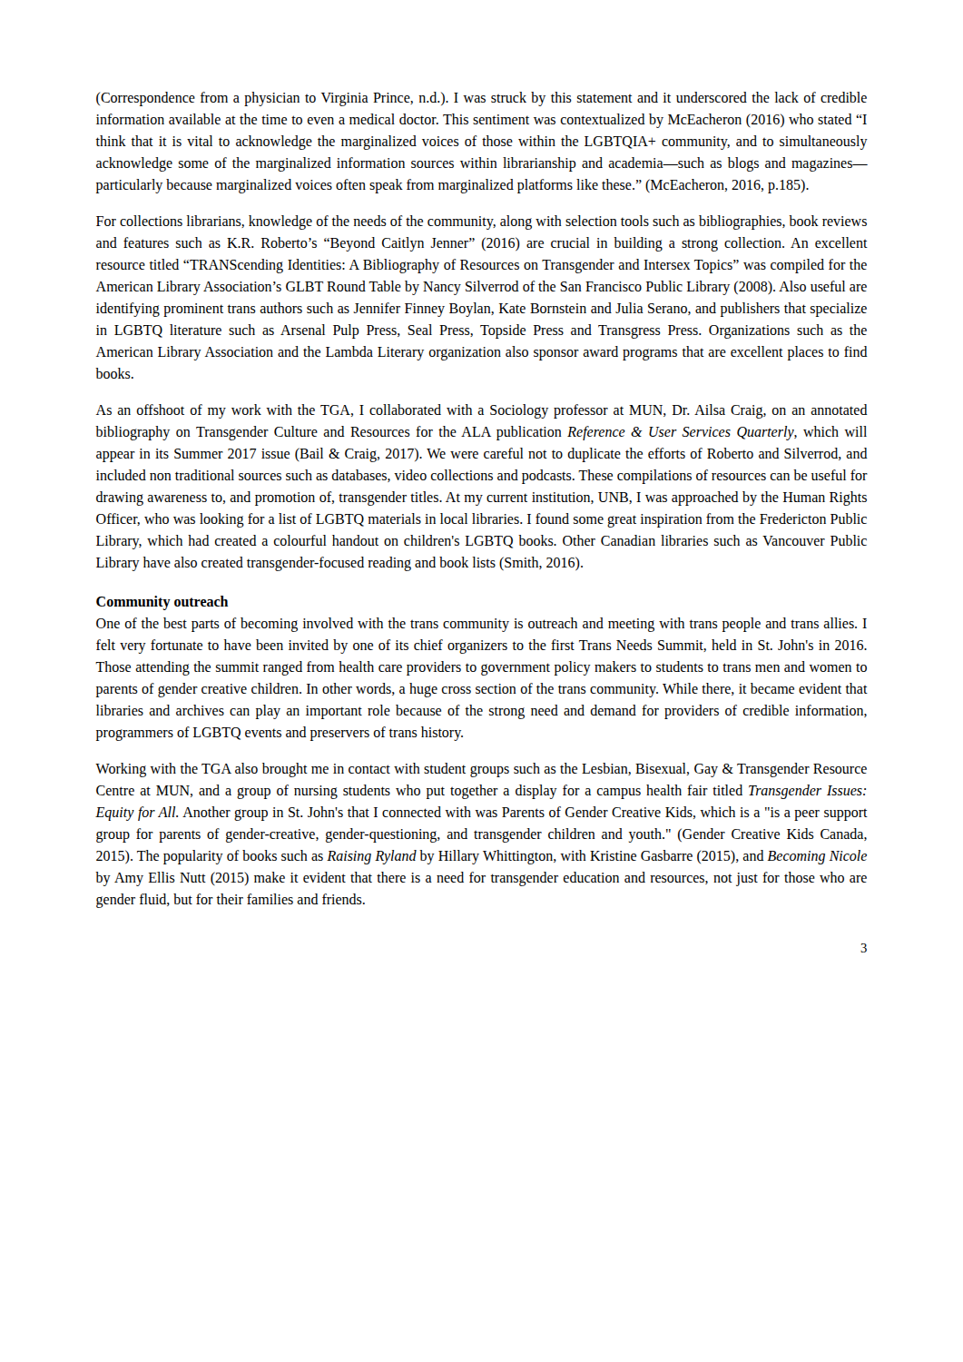(Correspondence from a physician to Virginia Prince, n.d.). I was struck by this statement and it underscored the lack of credible information available at the time to even a medical doctor. This sentiment was contextualized by McEacheron (2016) who stated “I think that it is vital to acknowledge the marginalized voices of those within the LGBTQIA+ community, and to simultaneously acknowledge some of the marginalized information sources within librarianship and academia—such as blogs and magazines—particularly because marginalized voices often speak from marginalized platforms like these.” (McEacheron, 2016, p.185).
For collections librarians, knowledge of the needs of the community, along with selection tools such as bibliographies, book reviews and features such as K.R. Roberto’s “Beyond Caitlyn Jenner” (2016) are crucial in building a strong collection. An excellent resource titled “TRANScending Identities: A Bibliography of Resources on Transgender and Intersex Topics” was compiled for the American Library Association’s GLBT Round Table by Nancy Silverrod of the San Francisco Public Library (2008). Also useful are identifying prominent trans authors such as Jennifer Finney Boylan, Kate Bornstein and Julia Serano, and publishers that specialize in LGBTQ literature such as Arsenal Pulp Press, Seal Press, Topside Press and Transgress Press. Organizations such as the American Library Association and the Lambda Literary organization also sponsor award programs that are excellent places to find books.
As an offshoot of my work with the TGA, I collaborated with a Sociology professor at MUN, Dr. Ailsa Craig, on an annotated bibliography on Transgender Culture and Resources for the ALA publication Reference & User Services Quarterly, which will appear in its Summer 2017 issue (Bail & Craig, 2017). We were careful not to duplicate the efforts of Roberto and Silverrod, and included non traditional sources such as databases, video collections and podcasts. These compilations of resources can be useful for drawing awareness to, and promotion of, transgender titles. At my current institution, UNB, I was approached by the Human Rights Officer, who was looking for a list of LGBTQ materials in local libraries. I found some great inspiration from the Fredericton Public Library, which had created a colourful handout on children's LGBTQ books. Other Canadian libraries such as Vancouver Public Library have also created transgender-focused reading and book lists (Smith, 2016).
Community outreach
One of the best parts of becoming involved with the trans community is outreach and meeting with trans people and trans allies. I felt very fortunate to have been invited by one of its chief organizers to the first Trans Needs Summit, held in St. John's in 2016. Those attending the summit ranged from health care providers to government policy makers to students to trans men and women to parents of gender creative children. In other words, a huge cross section of the trans community. While there, it became evident that libraries and archives can play an important role because of the strong need and demand for providers of credible information, programmers of LGBTQ events and preservers of trans history.
Working with the TGA also brought me in contact with student groups such as the Lesbian, Bisexual, Gay & Transgender Resource Centre at MUN, and a group of nursing students who put together a display for a campus health fair titled Transgender Issues: Equity for All. Another group in St. John's that I connected with was Parents of Gender Creative Kids, which is a "is a peer support group for parents of gender-creative, gender-questioning, and transgender children and youth." (Gender Creative Kids Canada, 2015). The popularity of books such as Raising Ryland by Hillary Whittington, with Kristine Gasbarre (2015), and Becoming Nicole by Amy Ellis Nutt (2015) make it evident that there is a need for transgender education and resources, not just for those who are gender fluid, but for their families and friends.
3